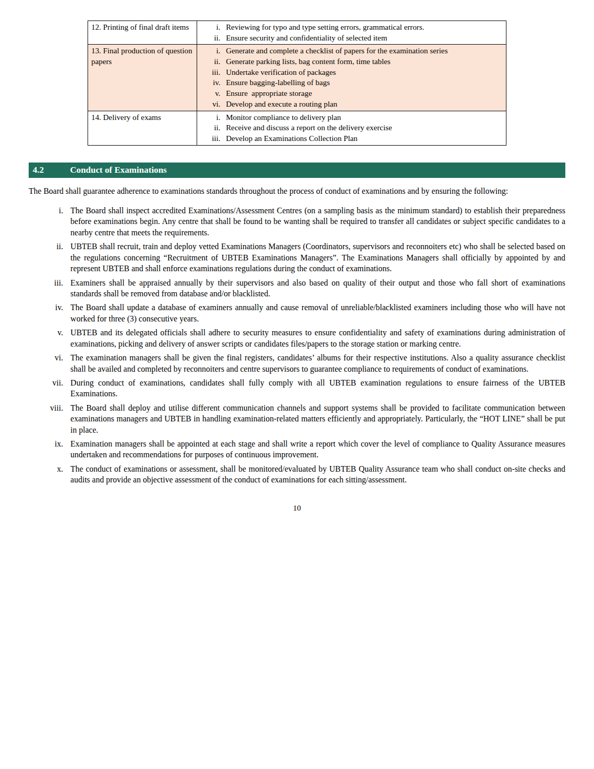| 12. Printing of final draft items | / i. / Reviewing for typo and type setting errors, grammatical errors. / / ii. / Ensure security and confidentiality of selected item / |
| 13. Final production of question papers | / i. / Generate and complete a checklist of papers for the examination series / / ii. / Generate parking lists, bag content form, time tables / / iii. / Undertake verification of packages / / iv. / Ensure bagging-labelling of bags / / v. / Ensure appropriate storage / / vi. / Develop and execute a routing plan / |
| 14. Delivery of exams | / i. / Monitor compliance to delivery plan / / ii. / Receive and discuss a report on the delivery exercise / / iii. / Develop an Examinations Collection Plan / |
4.2 Conduct of Examinations
The Board shall guarantee adherence to examinations standards throughout the process of conduct of examinations and by ensuring the following:
i. The Board shall inspect accredited Examinations/Assessment Centres (on a sampling basis as the minimum standard) to establish their preparedness before examinations begin. Any centre that shall be found to be wanting shall be required to transfer all candidates or subject specific candidates to a nearby centre that meets the requirements.
ii. UBTEB shall recruit, train and deploy vetted Examinations Managers (Coordinators, supervisors and reconnoiters etc) who shall be selected based on the regulations concerning “Recruitment of UBTEB Examinations Managers”. The Examinations Managers shall officially by appointed by and represent UBTEB and shall enforce examinations regulations during the conduct of examinations.
iii. Examiners shall be appraised annually by their supervisors and also based on quality of their output and those who fall short of examinations standards shall be removed from database and/or blacklisted.
iv. The Board shall update a database of examiners annually and cause removal of unreliable/blacklisted examiners including those who will have not worked for three (3) consecutive years.
v. UBTEB and its delegated officials shall adhere to security measures to ensure confidentiality and safety of examinations during administration of examinations, picking and delivery of answer scripts or candidates files/papers to the storage station or marking centre.
vi. The examination managers shall be given the final registers, candidates’ albums for their respective institutions. Also a quality assurance checklist shall be availed and completed by reconnoiters and centre supervisors to guarantee compliance to requirements of conduct of examinations.
vii. During conduct of examinations, candidates shall fully comply with all UBTEB examination regulations to ensure fairness of the UBTEB Examinations.
viii. The Board shall deploy and utilise different communication channels and support systems shall be provided to facilitate communication between examinations managers and UBTEB in handling examination-related matters efficiently and appropriately. Particularly, the “HOT LINE” shall be put in place.
ix. Examination managers shall be appointed at each stage and shall write a report which cover the level of compliance to Quality Assurance measures undertaken and recommendations for purposes of continuous improvement.
x. The conduct of examinations or assessment, shall be monitored/evaluated by UBTEB Quality Assurance team who shall conduct on-site checks and audits and provide an objective assessment of the conduct of examinations for each sitting/assessment.
10